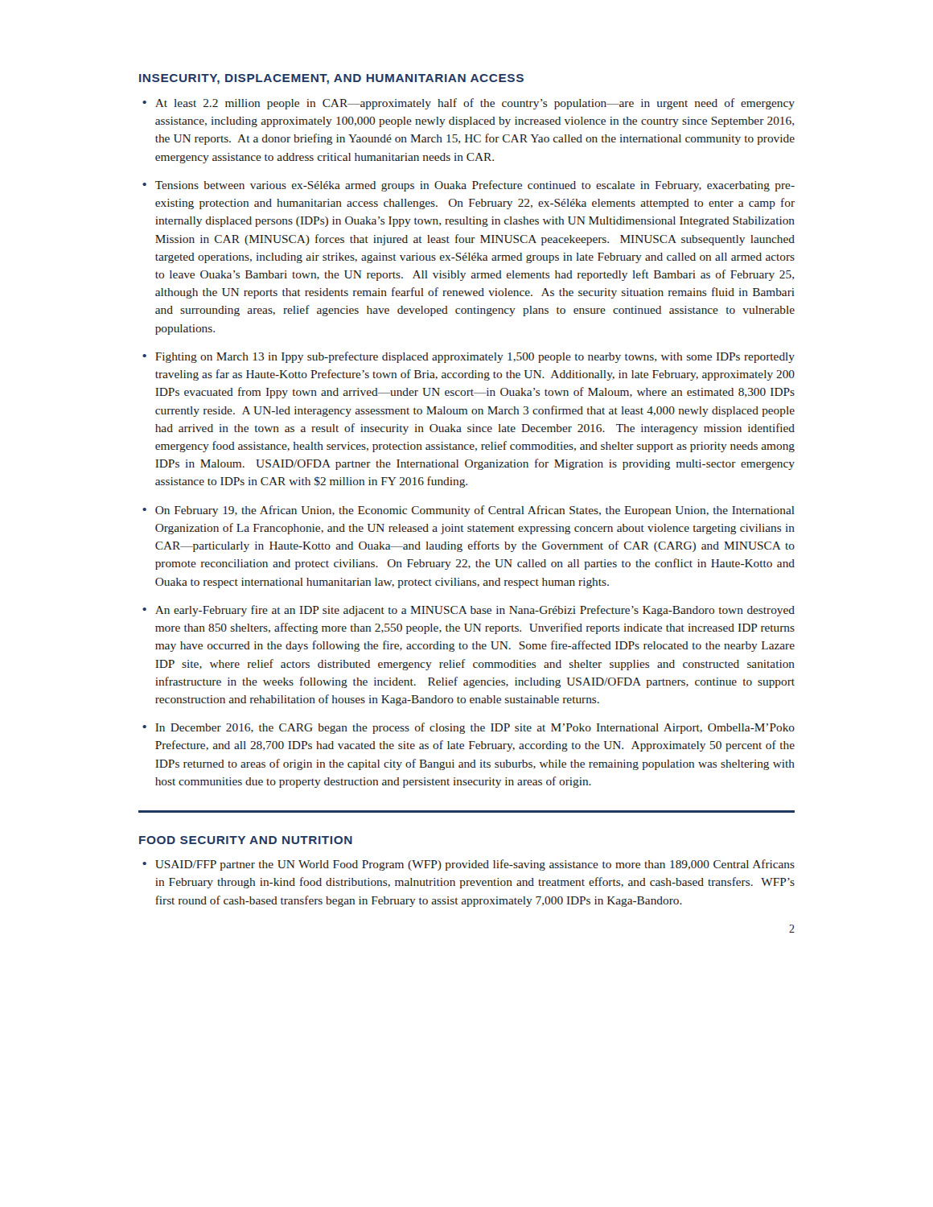Insecurity, Displacement, and Humanitarian Access
At least 2.2 million people in CAR—approximately half of the country’s population—are in urgent need of emergency assistance, including approximately 100,000 people newly displaced by increased violence in the country since September 2016, the UN reports. At a donor briefing in Yaoundé on March 15, HC for CAR Yao called on the international community to provide emergency assistance to address critical humanitarian needs in CAR.
Tensions between various ex-Séléka armed groups in Ouaka Prefecture continued to escalate in February, exacerbating pre-existing protection and humanitarian access challenges. On February 22, ex-Séléka elements attempted to enter a camp for internally displaced persons (IDPs) in Ouaka’s Ippy town, resulting in clashes with UN Multidimensional Integrated Stabilization Mission in CAR (MINUSCA) forces that injured at least four MINUSCA peacekeepers. MINUSCA subsequently launched targeted operations, including air strikes, against various ex-Séléka armed groups in late February and called on all armed actors to leave Ouaka’s Bambari town, the UN reports. All visibly armed elements had reportedly left Bambari as of February 25, although the UN reports that residents remain fearful of renewed violence. As the security situation remains fluid in Bambari and surrounding areas, relief agencies have developed contingency plans to ensure continued assistance to vulnerable populations.
Fighting on March 13 in Ippy sub-prefecture displaced approximately 1,500 people to nearby towns, with some IDPs reportedly traveling as far as Haute-Kotto Prefecture’s town of Bria, according to the UN. Additionally, in late February, approximately 200 IDPs evacuated from Ippy town and arrived—under UN escort—in Ouaka’s town of Maloum, where an estimated 8,300 IDPs currently reside. A UN-led interagency assessment to Maloum on March 3 confirmed that at least 4,000 newly displaced people had arrived in the town as a result of insecurity in Ouaka since late December 2016. The interagency mission identified emergency food assistance, health services, protection assistance, relief commodities, and shelter support as priority needs among IDPs in Maloum. USAID/OFDA partner the International Organization for Migration is providing multi-sector emergency assistance to IDPs in CAR with $2 million in FY 2016 funding.
On February 19, the African Union, the Economic Community of Central African States, the European Union, the International Organization of La Francophonie, and the UN released a joint statement expressing concern about violence targeting civilians in CAR—particularly in Haute-Kotto and Ouaka—and lauding efforts by the Government of CAR (CARG) and MINUSCA to promote reconciliation and protect civilians. On February 22, the UN called on all parties to the conflict in Haute-Kotto and Ouaka to respect international humanitarian law, protect civilians, and respect human rights.
An early-February fire at an IDP site adjacent to a MINUSCA base in Nana-Grébizi Prefecture’s Kaga-Bandoro town destroyed more than 850 shelters, affecting more than 2,550 people, the UN reports. Unverified reports indicate that increased IDP returns may have occurred in the days following the fire, according to the UN. Some fire-affected IDPs relocated to the nearby Lazare IDP site, where relief actors distributed emergency relief commodities and shelter supplies and constructed sanitation infrastructure in the weeks following the incident. Relief agencies, including USAID/OFDA partners, continue to support reconstruction and rehabilitation of houses in Kaga-Bandoro to enable sustainable returns.
In December 2016, the CARG began the process of closing the IDP site at M’Poko International Airport, Ombella-M’Poko Prefecture, and all 28,700 IDPs had vacated the site as of late February, according to the UN. Approximately 50 percent of the IDPs returned to areas of origin in the capital city of Bangui and its suburbs, while the remaining population was sheltering with host communities due to property destruction and persistent insecurity in areas of origin.
Food Security and Nutrition
USAID/FFP partner the UN World Food Program (WFP) provided life-saving assistance to more than 189,000 Central Africans in February through in-kind food distributions, malnutrition prevention and treatment efforts, and cash-based transfers. WFP’s first round of cash-based transfers began in February to assist approximately 7,000 IDPs in Kaga-Bandoro.
2